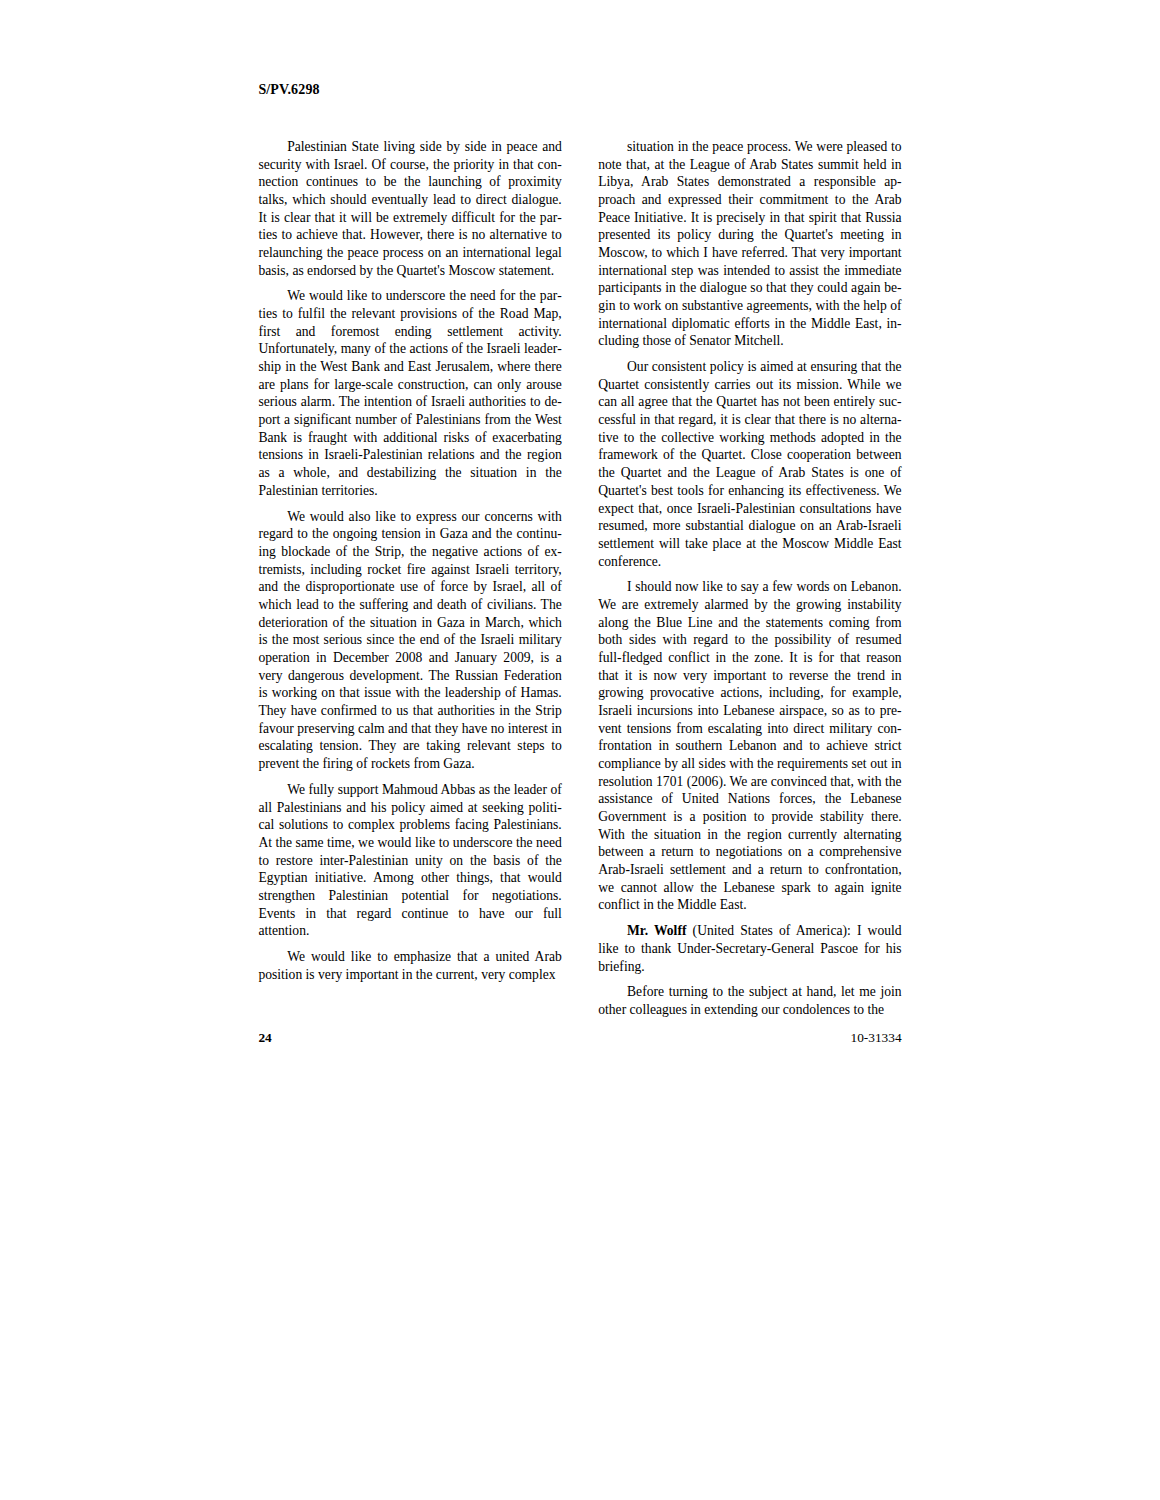S/PV.6298
Palestinian State living side by side in peace and security with Israel. Of course, the priority in that connection continues to be the launching of proximity talks, which should eventually lead to direct dialogue. It is clear that it will be extremely difficult for the parties to achieve that. However, there is no alternative to relaunching the peace process on an international legal basis, as endorsed by the Quartet's Moscow statement.
We would like to underscore the need for the parties to fulfil the relevant provisions of the Road Map, first and foremost ending settlement activity. Unfortunately, many of the actions of the Israeli leadership in the West Bank and East Jerusalem, where there are plans for large-scale construction, can only arouse serious alarm. The intention of Israeli authorities to deport a significant number of Palestinians from the West Bank is fraught with additional risks of exacerbating tensions in Israeli-Palestinian relations and the region as a whole, and destabilizing the situation in the Palestinian territories.
We would also like to express our concerns with regard to the ongoing tension in Gaza and the continuing blockade of the Strip, the negative actions of extremists, including rocket fire against Israeli territory, and the disproportionate use of force by Israel, all of which lead to the suffering and death of civilians. The deterioration of the situation in Gaza in March, which is the most serious since the end of the Israeli military operation in December 2008 and January 2009, is a very dangerous development. The Russian Federation is working on that issue with the leadership of Hamas. They have confirmed to us that authorities in the Strip favour preserving calm and that they have no interest in escalating tension. They are taking relevant steps to prevent the firing of rockets from Gaza.
We fully support Mahmoud Abbas as the leader of all Palestinians and his policy aimed at seeking political solutions to complex problems facing Palestinians. At the same time, we would like to underscore the need to restore inter-Palestinian unity on the basis of the Egyptian initiative. Among other things, that would strengthen Palestinian potential for negotiations. Events in that regard continue to have our full attention.
We would like to emphasize that a united Arab position is very important in the current, very complex
situation in the peace process. We were pleased to note that, at the League of Arab States summit held in Libya, Arab States demonstrated a responsible approach and expressed their commitment to the Arab Peace Initiative. It is precisely in that spirit that Russia presented its policy during the Quartet's meeting in Moscow, to which I have referred. That very important international step was intended to assist the immediate participants in the dialogue so that they could again begin to work on substantive agreements, with the help of international diplomatic efforts in the Middle East, including those of Senator Mitchell.
Our consistent policy is aimed at ensuring that the Quartet consistently carries out its mission. While we can all agree that the Quartet has not been entirely successful in that regard, it is clear that there is no alternative to the collective working methods adopted in the framework of the Quartet. Close cooperation between the Quartet and the League of Arab States is one of Quartet's best tools for enhancing its effectiveness. We expect that, once Israeli-Palestinian consultations have resumed, more substantial dialogue on an Arab-Israeli settlement will take place at the Moscow Middle East conference.
I should now like to say a few words on Lebanon. We are extremely alarmed by the growing instability along the Blue Line and the statements coming from both sides with regard to the possibility of resumed full-fledged conflict in the zone. It is for that reason that it is now very important to reverse the trend in growing provocative actions, including, for example, Israeli incursions into Lebanese airspace, so as to prevent tensions from escalating into direct military confrontation in southern Lebanon and to achieve strict compliance by all sides with the requirements set out in resolution 1701 (2006). We are convinced that, with the assistance of United Nations forces, the Lebanese Government is a position to provide stability there. With the situation in the region currently alternating between a return to negotiations on a comprehensive Arab-Israeli settlement and a return to confrontation, we cannot allow the Lebanese spark to again ignite conflict in the Middle East.
Mr. Wolff (United States of America): I would like to thank Under-Secretary-General Pascoe for his briefing.
Before turning to the subject at hand, let me join other colleagues in extending our condolences to the
24 10-31334